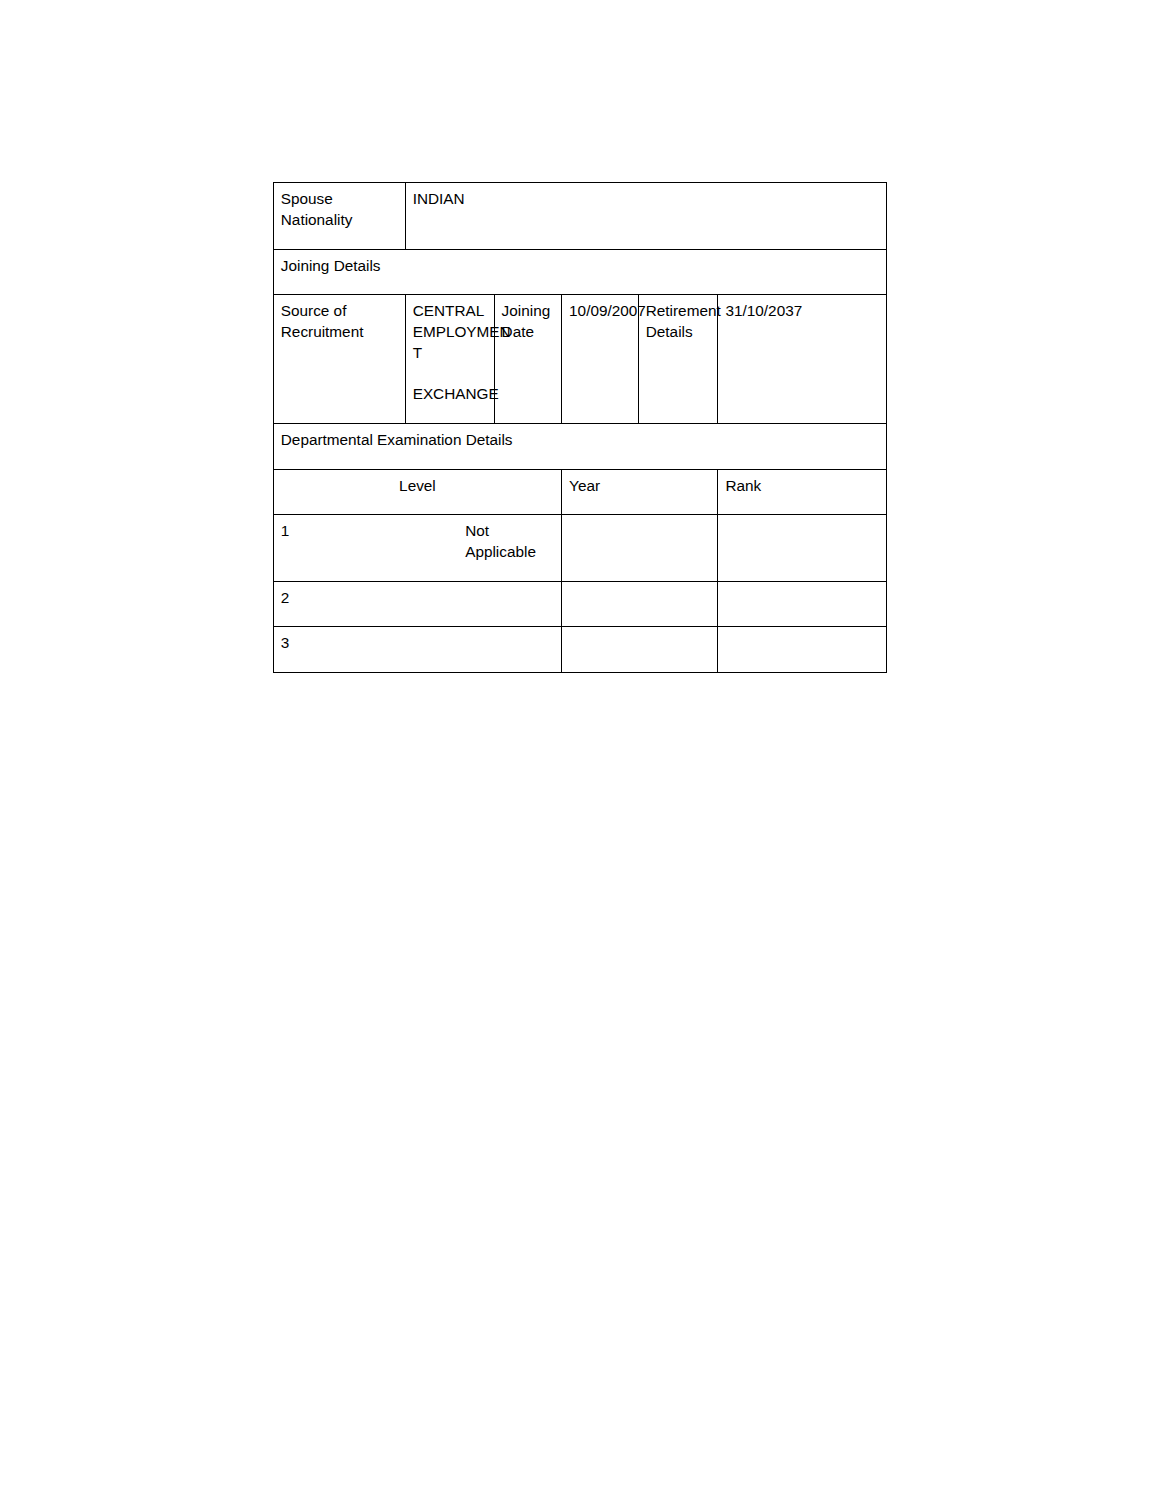| Spouse Nationality | INDIAN |
| Joining Details |
| Source of Recruitment | CENTRAL EMPLOYMEN T EXCHANGE | Joining Date | 10/09/2007 | Retirement Details | 31/10/2037 |
| Departmental Examination Details |
| Level | Year | Rank |
| 1 | Not Applicable | | |
| 2 | | | |
| 3 | | | |